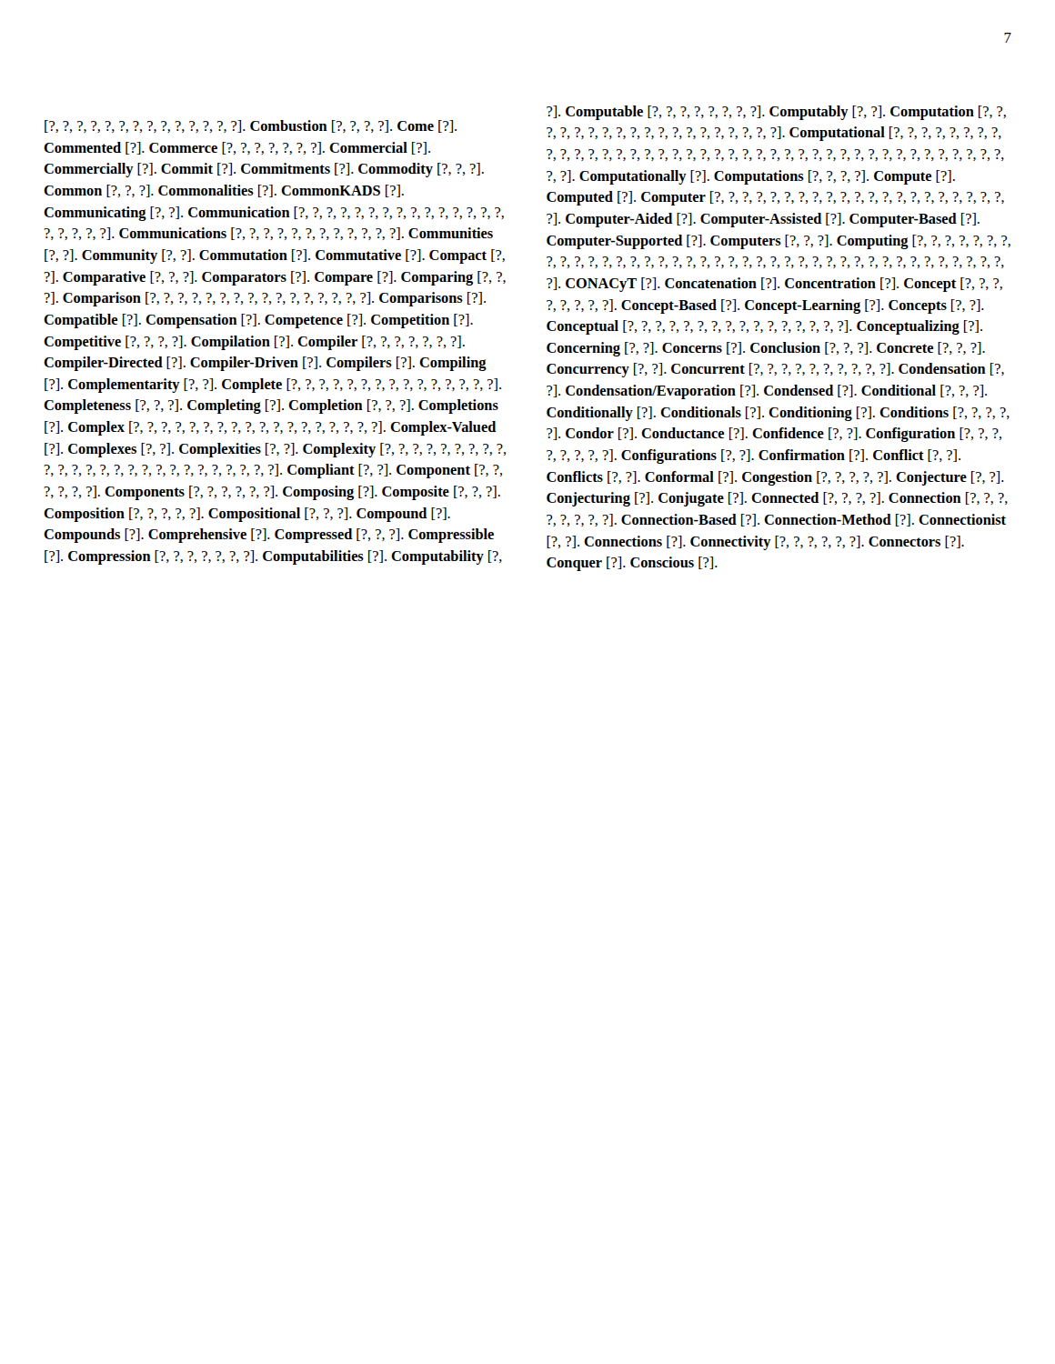7
[?, ?, ?, ?, ?, ?, ?, ?, ?, ?, ?, ?, ?, ?]. Combustion [?, ?, ?, ?]. Come [?]. Commented [?]. Commerce [?, ?, ?, ?, ?, ?, ?]. Commercial [?]. Commercially [?]. Commit [?]. Commitments [?]. Commodity [?, ?, ?]. Common [?, ?, ?]. Commonalities [?]. CommonKADS [?]. Communicating [?, ?]. Communication [?, ?, ?, ?, ?, ?, ?, ?, ?, ?, ?, ?, ?, ?, ?, ?, ?, ?, ?, ?]. Communications [?, ?, ?, ?, ?, ?, ?, ?, ?, ?, ?, ?]. Communities [?, ?]. Community [?, ?]. Commutation [?]. Commutative [?]. Compact [?, ?]. Comparative [?, ?, ?]. Comparators [?]. Compare [?]. Comparing [?, ?, ?]. Comparison [?, ?, ?, ?, ?, ?, ?, ?, ?, ?, ?, ?, ?, ?, ?, ?]. Comparisons [?]. Compatible [?]. Compensation [?]. Competence [?]. Competition [?]. Competitive [?, ?, ?, ?]. Compilation [?]. Compiler [?, ?, ?, ?, ?, ?, ?]. Compiler-Directed [?]. Compiler-Driven [?]. Compilers [?]. Compiling [?]. Complementarity [?, ?]. Complete [?, ?, ?, ?, ?, ?, ?, ?, ?, ?, ?, ?, ?, ?, ?]. Completeness [?, ?, ?]. Completing [?]. Completion [?, ?, ?]. Completions [?]. Complex [?, ?, ?, ?, ?, ?, ?, ?, ?, ?, ?, ?, ?, ?, ?, ?, ?, ?]. Complex-Valued [?]. Complexes [?, ?]. Complexities [?, ?]. Complexity [?, ?, ?, ?, ?, ?, ?, ?, ?, ?, ?, ?, ?, ?, ?, ?, ?, ?, ?, ?, ?, ?, ?, ?, ?, ?]. Compliant [?, ?]. Component [?, ?, ?, ?, ?, ?]. Components [?, ?, ?, ?, ?, ?]. Composing [?]. Composite [?, ?, ?]. Composition [?, ?, ?, ?, ?]. Compositional [?, ?, ?]. Compound [?]. Compounds [?]. Comprehensive [?]. Compressed [?, ?, ?]. Compressible [?]. Compression [?, ?, ?, ?, ?, ?, ?]. Computabilities [?]. Computability [?, ?]. Computable [?, ?, ?, ?, ?, ?, ?, ?]. Computably [?, ?]. Computation [?, ?, ?, ?, ?, ?, ?, ?, ?, ?, ?, ?, ?, ?, ?, ?, ?, ?, ?]. Computational [?, ?, ?, ?, ?, ?, ?, ?, ?, ?, ?, ?, ?, ?, ?, ?, ?, ?, ?, ?, ?, ?, ?, ?, ?, ?, ?, ?, ?, ?, ?, ?, ?, ?, ?, ?, ?, ?, ?, ?, ?, ?, ?]. Computationally [?]. Computations [?, ?, ?, ?]. Compute [?]. Computed [?]. Computer [?, ?, ?, ?, ?, ?, ?, ?, ?, ?, ?, ?, ?, ?, ?, ?, ?, ?, ?, ?, ?, ?]. Computer-Aided [?]. Computer-Assisted [?]. Computer-Based [?]. Computer-Supported [?]. Computers [?, ?, ?]. Computing [?, ?, ?, ?, ?, ?, ?, ?, ?, ?, ?, ?, ?, ?, ?, ?, ?, ?, ?, ?, ?, ?, ?, ?, ?, ?, ?, ?, ?, ?, ?, ?, ?, ?, ?, ?, ?, ?, ?, ?, ?]. CONACyT [?]. Concatenation [?]. Concentration [?]. Concept [?, ?, ?, ?, ?, ?, ?, ?]. Concept-Based [?]. Concept-Learning [?]. Concepts [?, ?]. Conceptual [?, ?, ?, ?, ?, ?, ?, ?, ?, ?, ?, ?, ?, ?, ?, ?]. Conceptualizing [?]. Concerning [?, ?]. Concerns [?]. Conclusion [?, ?, ?]. Concrete [?, ?, ?]. Concurrency [?, ?]. Concurrent [?, ?, ?, ?, ?, ?, ?, ?, ?, ?]. Condensation [?, ?]. Condensation/Evaporation [?]. Condensed [?]. Conditional [?, ?, ?]. Conditionally [?]. Conditionals [?]. Conditioning [?]. Conditions [?, ?, ?, ?, ?]. Condor [?]. Conductance [?]. Confidence [?, ?]. Configuration [?, ?, ?, ?, ?, ?, ?, ?]. Configurations [?, ?]. Confirmation [?]. Conflict [?, ?]. Conflicts [?, ?]. Conformal [?]. Congestion [?, ?, ?, ?, ?]. Conjecture [?, ?]. Conjecturing [?]. Conjugate [?]. Connected [?, ?, ?, ?]. Connection [?, ?, ?, ?, ?, ?, ?, ?]. Connection-Based [?]. Connection-Method [?]. Connectionist [?, ?]. Connections [?]. Connectivity [?, ?, ?, ?, ?, ?]. Connectors [?]. Conquer [?]. Conscious [?].